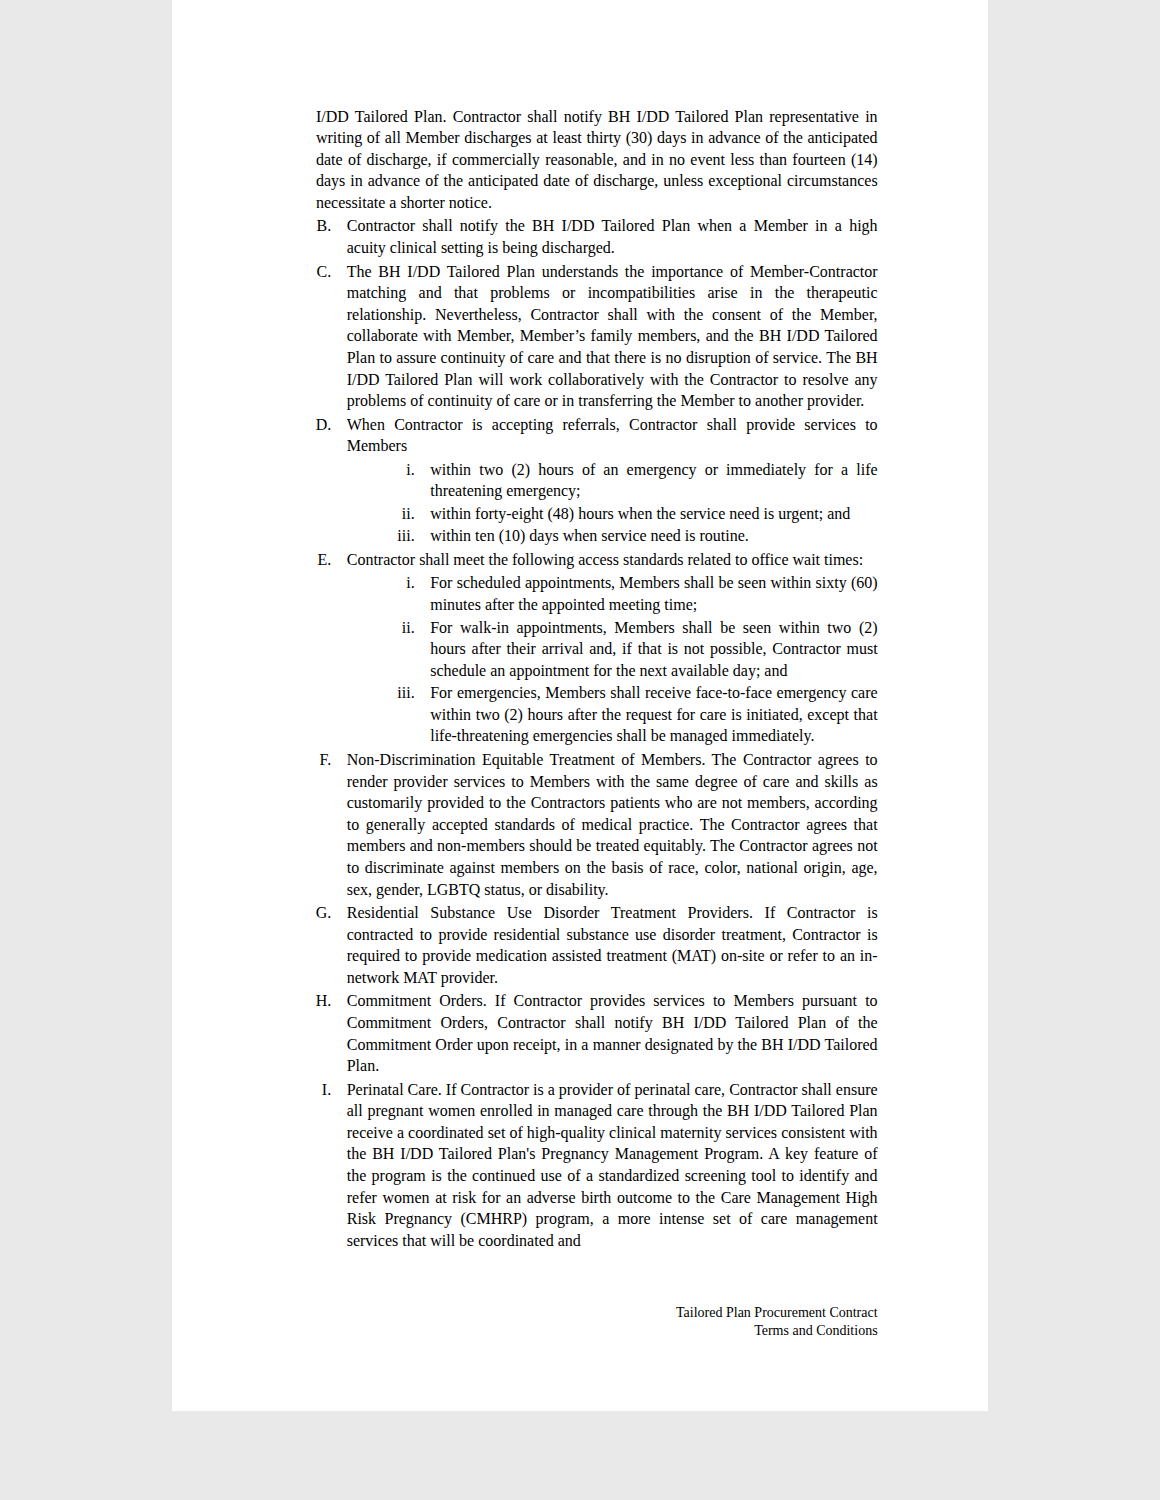I/DD Tailored Plan. Contractor shall notify BH I/DD Tailored Plan representative in writing of all Member discharges at least thirty (30) days in advance of the anticipated date of discharge, if commercially reasonable, and in no event less than fourteen (14) days in advance of the anticipated date of discharge, unless exceptional circumstances necessitate a shorter notice.
Contractor shall notify the BH I/DD Tailored Plan when a Member in a high acuity clinical setting is being discharged.
The BH I/DD Tailored Plan understands the importance of Member-Contractor matching and that problems or incompatibilities arise in the therapeutic relationship. Nevertheless, Contractor shall with the consent of the Member, collaborate with Member, Member’s family members, and the BH I/DD Tailored Plan to assure continuity of care and that there is no disruption of service. The BH I/DD Tailored Plan will work collaboratively with the Contractor to resolve any problems of continuity of care or in transferring the Member to another provider.
When Contractor is accepting referrals, Contractor shall provide services to Members
within two (2) hours of an emergency or immediately for a life threatening emergency;
within forty-eight (48) hours when the service need is urgent; and
within ten (10) days when service need is routine.
Contractor shall meet the following access standards related to office wait times:
For scheduled appointments, Members shall be seen within sixty (60) minutes after the appointed meeting time;
For walk-in appointments, Members shall be seen within two (2) hours after their arrival and, if that is not possible, Contractor must schedule an appointment for the next available day; and
For emergencies, Members shall receive face-to-face emergency care within two (2) hours after the request for care is initiated, except that life-threatening emergencies shall be managed immediately.
Non-Discrimination Equitable Treatment of Members. The Contractor agrees to render provider services to Members with the same degree of care and skills as customarily provided to the Contractors patients who are not members, according to generally accepted standards of medical practice. The Contractor agrees that members and non-members should be treated equitably. The Contractor agrees not to discriminate against members on the basis of race, color, national origin, age, sex, gender, LGBTQ status, or disability.
Residential Substance Use Disorder Treatment Providers. If Contractor is contracted to provide residential substance use disorder treatment, Contractor is required to provide medication assisted treatment (MAT) on-site or refer to an in-network MAT provider.
Commitment Orders. If Contractor provides services to Members pursuant to Commitment Orders, Contractor shall notify BH I/DD Tailored Plan of the Commitment Order upon receipt, in a manner designated by the BH I/DD Tailored Plan.
Perinatal Care. If Contractor is a provider of perinatal care, Contractor shall ensure all pregnant women enrolled in managed care through the BH I/DD Tailored Plan receive a coordinated set of high-quality clinical maternity services consistent with the BH I/DD Tailored Plan's Pregnancy Management Program. A key feature of the program is the continued use of a standardized screening tool to identify and refer women at risk for an adverse birth outcome to the Care Management High Risk Pregnancy (CMHRP) program, a more intense set of care management services that will be coordinated and
Tailored Plan Procurement Contract
Terms and Conditions